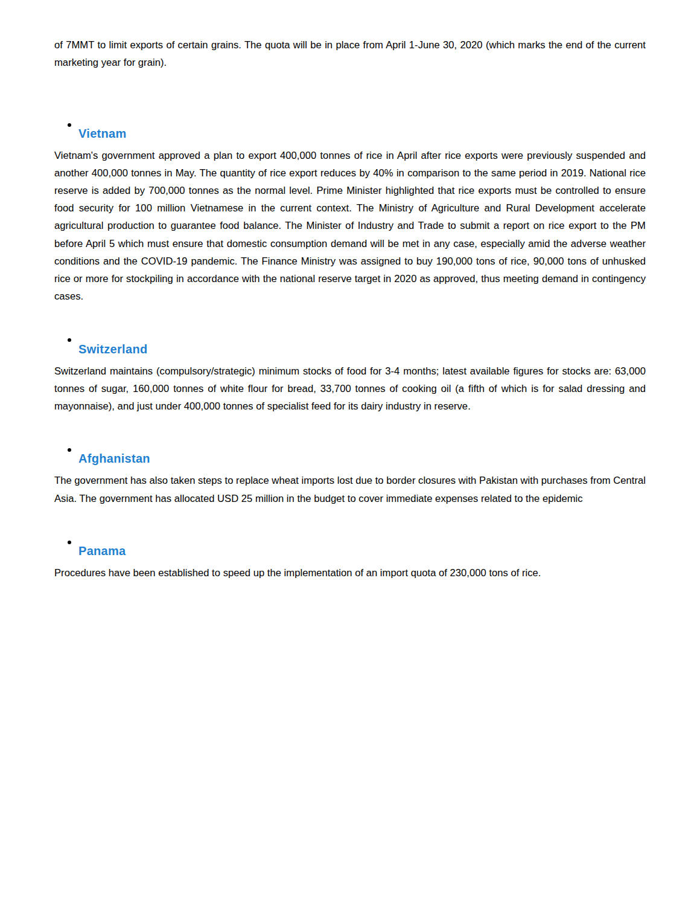of 7MMT to limit exports of certain grains. The quota will be in place from April 1-June 30, 2020 (which marks the end of the current marketing year for grain).
Vietnam
Vietnam's government approved a plan to export 400,000 tonnes of rice in April after rice exports were previously suspended and another 400,000 tonnes in May. The quantity of rice export reduces by 40% in comparison to the same period in 2019. National rice reserve is added by 700,000 tonnes as the normal level. Prime Minister highlighted that rice exports must be controlled to ensure food security for 100 million Vietnamese in the current context. The Ministry of Agriculture and Rural Development accelerate agricultural production to guarantee food balance. The Minister of Industry and Trade to submit a report on rice export to the PM before April 5 which must ensure that domestic consumption demand will be met in any case, especially amid the adverse weather conditions and the COVID-19 pandemic. The Finance Ministry was assigned to buy 190,000 tons of rice, 90,000 tons of unhusked rice or more for stockpiling in accordance with the national reserve target in 2020 as approved, thus meeting demand in contingency cases.
Switzerland
Switzerland maintains (compulsory/strategic) minimum stocks of food for 3-4 months; latest available figures for stocks are: 63,000 tonnes of sugar, 160,000 tonnes of white flour for bread, 33,700 tonnes of cooking oil (a fifth of which is for salad dressing and mayonnaise), and just under 400,000 tonnes of specialist feed for its dairy industry in reserve.
Afghanistan
The government has also taken steps to replace wheat imports lost due to border closures with Pakistan with purchases from Central Asia. The government has allocated USD 25 million in the budget to cover immediate expenses related to the epidemic
Panama
Procedures have been established to speed up the implementation of an import quota of 230,000 tons of rice.